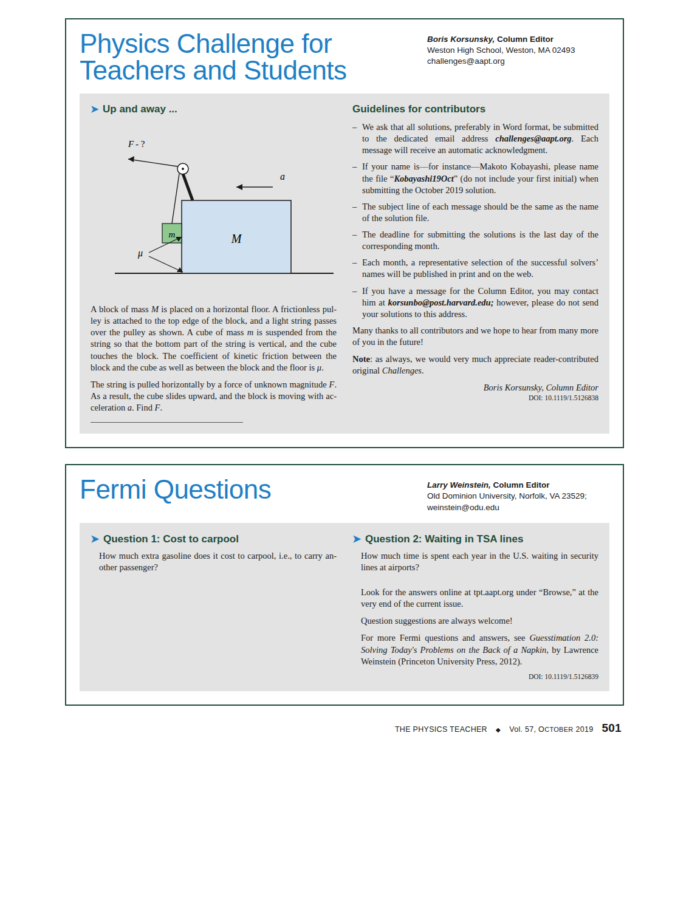Physics Challenge for Teachers and Students
Boris Korsunsky, Column Editor
Weston High School, Weston, MA 02493
challenges@aapt.org
➤Up and away ...
M m F - ? a μ
A block of mass M is placed on a horizontal floor. A frictionless pulley is attached to the top edge of the block, and a light string passes over the pulley as shown. A cube of mass m is suspended from the string so that the bottom part of the string is vertical, and the cube touches the block. The coefficient of kinetic friction between the block and the cube as well as between the block and the floor is μ.
The string is pulled horizontally by a force of unknown magnitude F. As a result, the cube slides upward, and the block is moving with acceleration a. Find F.
Guidelines for contributors
We ask that all solutions, preferably in Word format, be submitted to the dedicated email address challenges@aapt.org. Each message will receive an automatic acknowledgment.
If your name is—for instance—Makoto Kobayashi, please name the file “Kobayashi19Oct” (do not include your first initial) when submitting the October 2019 solution.
The subject line of each message should be the same as the name of the solution file.
The deadline for submitting the solutions is the last day of the corresponding month.
Each month, a representative selection of the successful solvers’ names will be published in print and on the web.
If you have a message for the Column Editor, you may contact him at korsunbo@post.harvard.edu; however, please do not send your solutions to this address.
Many thanks to all contributors and we hope to hear from many more of you in the future!
Note: as always, we would very much appreciate reader-contributed original Challenges.
Boris Korsunsky, Column Editor
DOI: 10.1119/1.5126838
Fermi Questions
Larry Weinstein, Column Editor
Old Dominion University, Norfolk, VA 23529;
weinstein@odu.edu
➤Question 1: Cost to carpool
How much extra gasoline does it cost to carpool, i.e., to carry another passenger?
➤Question 2: Waiting in TSA lines
How much time is spent each year in the U.S. waiting in security lines at airports?
Look for the answers online at tpt.aapt.org under “Browse,” at the very end of the current issue.
Question suggestions are always welcome!
For more Fermi questions and answers, see Guesstimation 2.0: Solving Today's Problems on the Back of a Napkin, by Lawrence Weinstein (Princeton University Press, 2012).
DOI: 10.1119/1.5126839
The Physics Teacher ◆ Vol. 57, OCTOBER 2019 501